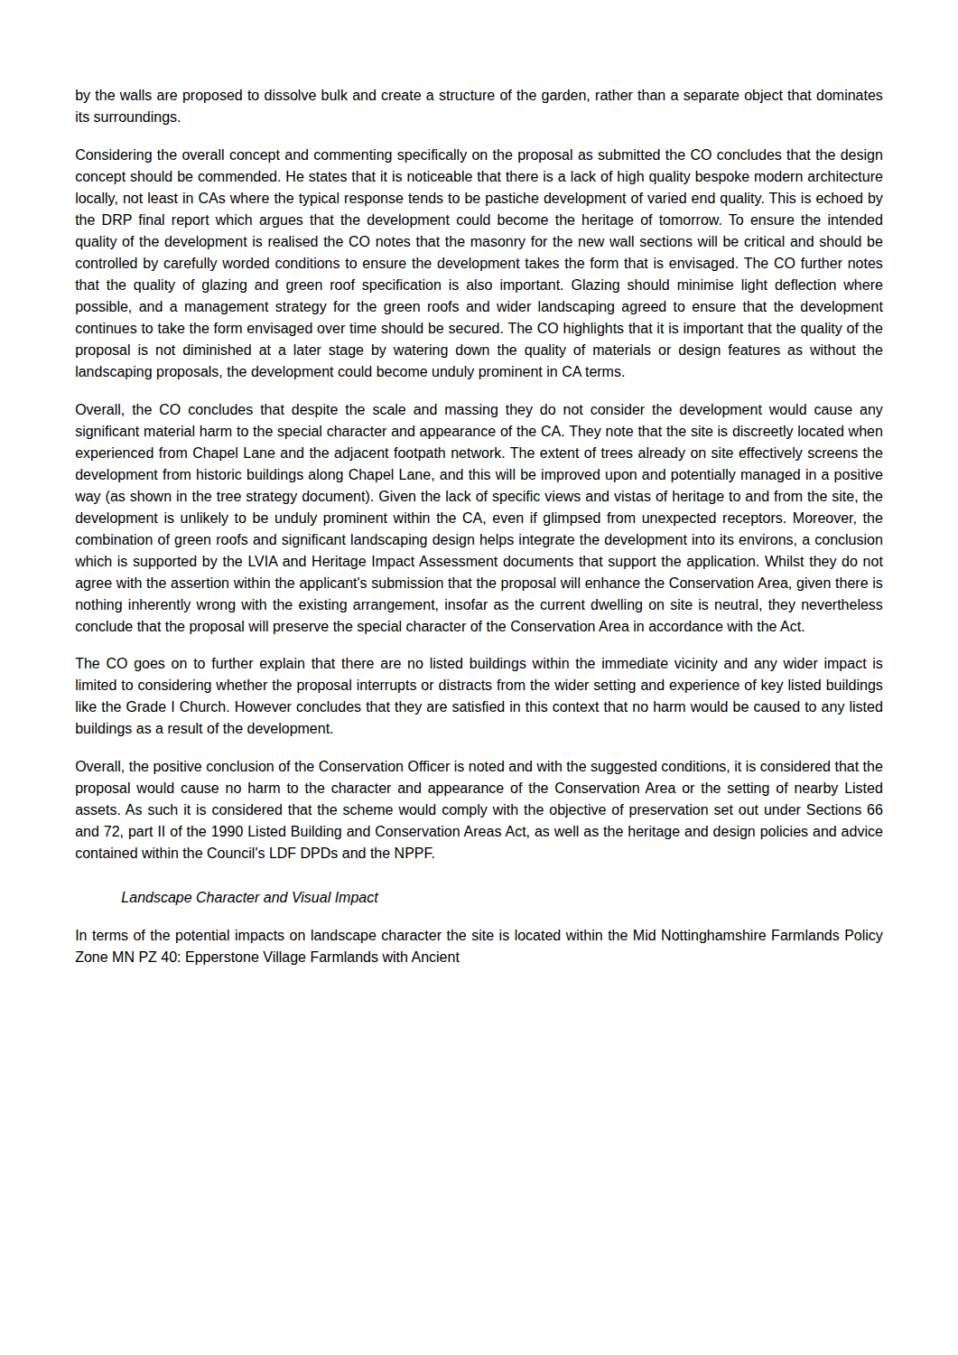by the walls are proposed to dissolve bulk and create a structure of the garden, rather than a separate object that dominates its surroundings.
Considering the overall concept and commenting specifically on the proposal as submitted the CO concludes that the design concept should be commended. He states that it is noticeable that there is a lack of high quality bespoke modern architecture locally, not least in CAs where the typical response tends to be pastiche development of varied end quality. This is echoed by the DRP final report which argues that the development could become the heritage of tomorrow. To ensure the intended quality of the development is realised the CO notes that the masonry for the new wall sections will be critical and should be controlled by carefully worded conditions to ensure the development takes the form that is envisaged. The CO further notes that the quality of glazing and green roof specification is also important. Glazing should minimise light deflection where possible, and a management strategy for the green roofs and wider landscaping agreed to ensure that the development continues to take the form envisaged over time should be secured. The CO highlights that it is important that the quality of the proposal is not diminished at a later stage by watering down the quality of materials or design features as without the landscaping proposals, the development could become unduly prominent in CA terms.
Overall, the CO concludes that despite the scale and massing they do not consider the development would cause any significant material harm to the special character and appearance of the CA. They note that the site is discreetly located when experienced from Chapel Lane and the adjacent footpath network. The extent of trees already on site effectively screens the development from historic buildings along Chapel Lane, and this will be improved upon and potentially managed in a positive way (as shown in the tree strategy document). Given the lack of specific views and vistas of heritage to and from the site, the development is unlikely to be unduly prominent within the CA, even if glimpsed from unexpected receptors. Moreover, the combination of green roofs and significant landscaping design helps integrate the development into its environs, a conclusion which is supported by the LVIA and Heritage Impact Assessment documents that support the application. Whilst they do not agree with the assertion within the applicant's submission that the proposal will enhance the Conservation Area, given there is nothing inherently wrong with the existing arrangement, insofar as the current dwelling on site is neutral, they nevertheless conclude that the proposal will preserve the special character of the Conservation Area in accordance with the Act.
The CO goes on to further explain that there are no listed buildings within the immediate vicinity and any wider impact is limited to considering whether the proposal interrupts or distracts from the wider setting and experience of key listed buildings like the Grade I Church. However concludes that they are satisfied in this context that no harm would be caused to any listed buildings as a result of the development.
Overall, the positive conclusion of the Conservation Officer is noted and with the suggested conditions, it is considered that the proposal would cause no harm to the character and appearance of the Conservation Area or the setting of nearby Listed assets. As such it is considered that the scheme would comply with the objective of preservation set out under Sections 66 and 72, part II of the 1990 Listed Building and Conservation Areas Act, as well as the heritage and design policies and advice contained within the Council's LDF DPDs and the NPPF.
Landscape Character and Visual Impact
In terms of the potential impacts on landscape character the site is located within the Mid Nottinghamshire Farmlands Policy Zone MN PZ 40: Epperstone Village Farmlands with Ancient